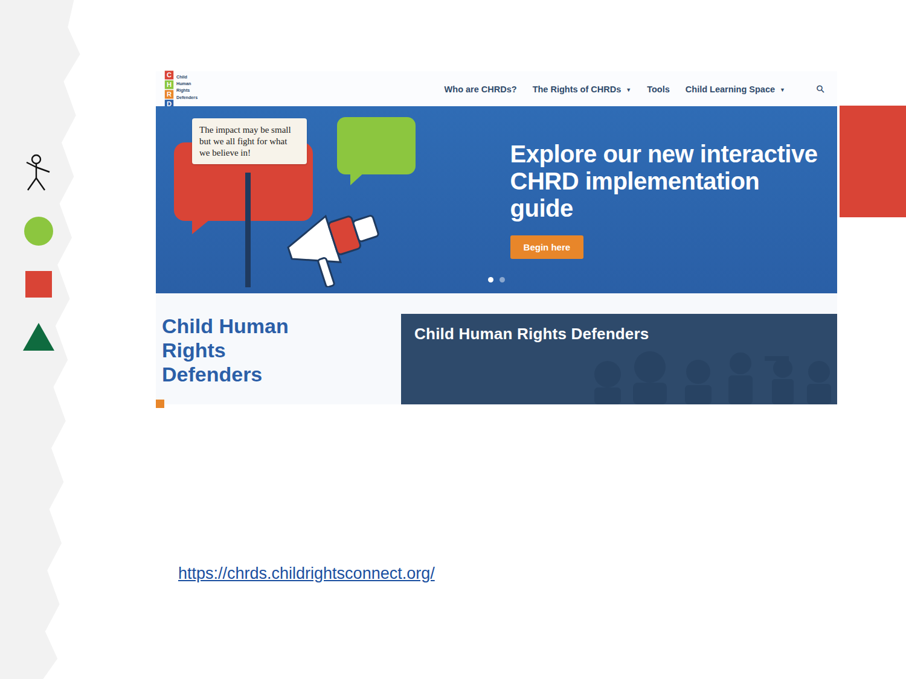C H R D Child Human Rights Defenders
Who are CHRDs?
The Rights of CHRDs ▼
Tools
Child Learning Space ▼
⚲
The impact may be small but we all fight for what we believe in!
Explore our new interactive CHRD implementation guide
Begin here
Child Human
Rights
Defenders
Child Human Rights Defenders
https://chrds.childrightsconnect.org/